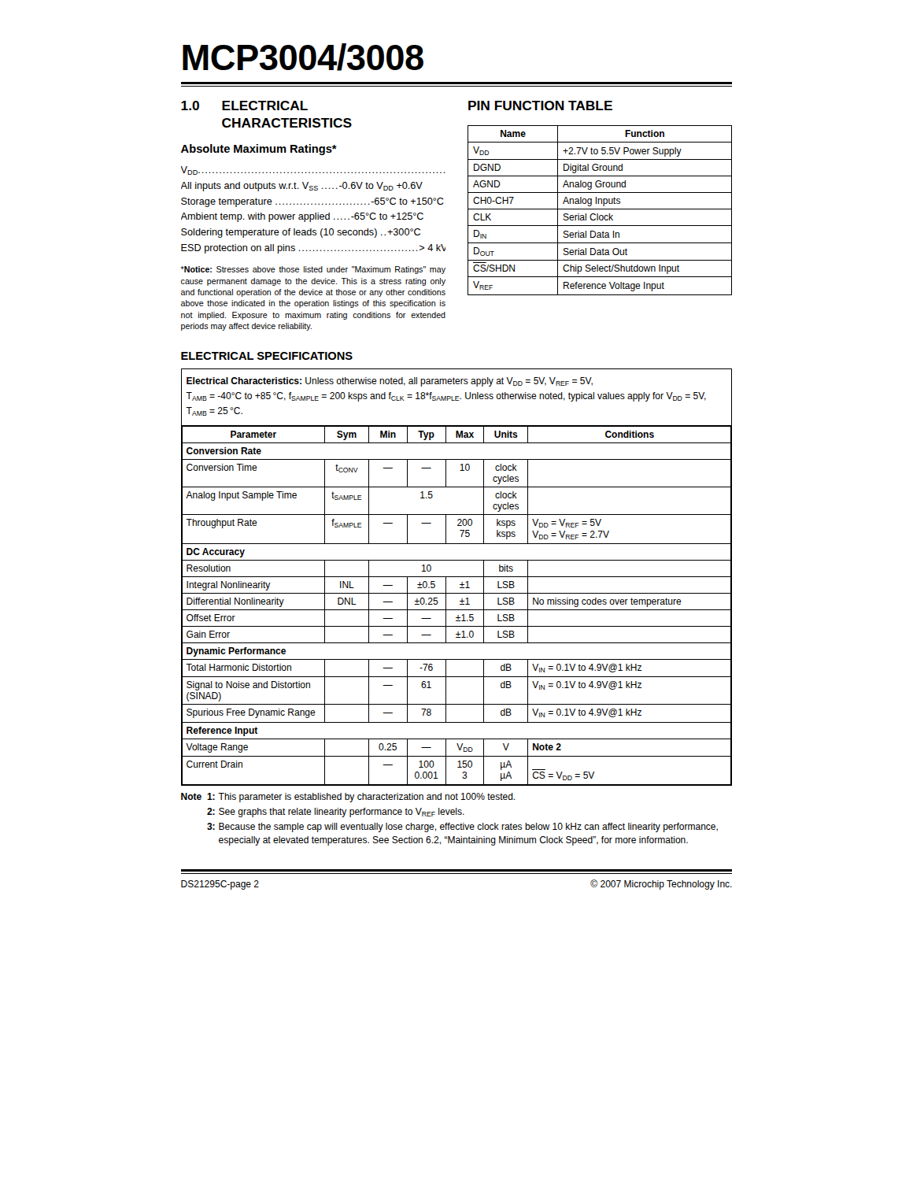MCP3004/3008
1.0 ELECTRICAL
CHARACTERISTICS
Absolute Maximum Ratings*
VDD.......................................................................... 7.0V
All inputs and outputs w.r.t. VSS .....-0.6V to VDD +0.6V
Storage temperature ...........................-65°C to +150°C
Ambient temp. with power applied .....-65°C to +125°C
Soldering temperature of leads (10 seconds) ..+300°C
ESD protection on all pins ..................................> 4 kV
*Notice: Stresses above those listed under "Maximum Ratings" may cause permanent damage to the device. This is a stress rating only and functional operation of the device at those or any other conditions above those indicated in the operation listings of this specification is not implied. Exposure to maximum rating conditions for extended periods may affect device reliability.
PIN FUNCTION TABLE
| Name | Function |
| --- | --- |
| V DD | +2.7V to 5.5V Power Supply |
| DGND | Digital Ground |
| AGND | Analog Ground |
| CH0-CH7 | Analog Inputs |
| CLK | Serial Clock |
| D IN | Serial Data In |
| D OUT | Serial Data Out |
| CS /SHDN | Chip Select/Shutdown Input |
| V REF | Reference Voltage Input |
ELECTRICAL SPECIFICATIONS
Electrical Characteristics: Unless otherwise noted, all parameters apply at VDD = 5V, VREF = 5V,
TAMB = -40°C to +85 °C, fSAMPLE = 200 ksps and fCLK = 18*fSAMPLE. Unless otherwise noted, typical values apply for VDD = 5V, TAMB = 25 °C.
| Parameter | Sym | Min | Typ | Max | Units | Conditions |
| --- | --- | --- | --- | --- | --- | --- |
| Conversion Rate |
| Conversion Time | t CONV | — | — | 10 | clock cycles | |
| Analog Input Sample Time | t SAMPLE | 1.5 | clock cycles | |
| Throughput Rate | f SAMPLE | — | — | 200 75 | ksps ksps | V DD = V REF = 5V V DD = V REF = 2.7V |
| DC Accuracy |
| Resolution | | 10 | bits | |
| Integral Nonlinearity | INL | — | ±0.5 | ±1 | LSB | |
| Differential Nonlinearity | DNL | — | ±0.25 | ±1 | LSB | No missing codes over temperature |
| Offset Error | | — | — | ±1.5 | LSB | |
| Gain Error | | — | — | ±1.0 | LSB | |
| Dynamic Performance |
| Total Harmonic Distortion | | — | -76 | | dB | V IN = 0.1V to 4.9V@1 kHz |
| Signal to Noise and Distortion (SINAD) | | — | 61 | | dB | V IN = 0.1V to 4.9V@1 kHz |
| Spurious Free Dynamic Range | | — | 78 | | dB | V IN = 0.1V to 4.9V@1 kHz |
| Reference Input |
| Voltage Range | | 0.25 | — | V DD | V | Note 2 |
| Current Drain | | — | 100 0.001 | 150 3 | µA µA | CS = V DD = 5V |
| Note 1: | This parameter is established by characterization and not 100% tested. |
| 2: | See graphs that relate linearity performance to V REF levels. |
| 3: | Because the sample cap will eventually lose charge, effective clock rates below 10 kHz can affect linearity performance, especially at elevated temperatures. See Section 6.2, “Maintaining Minimum Clock Speed”, for more information. |
DS21295C-page 2
© 2007 Microchip Technology Inc.